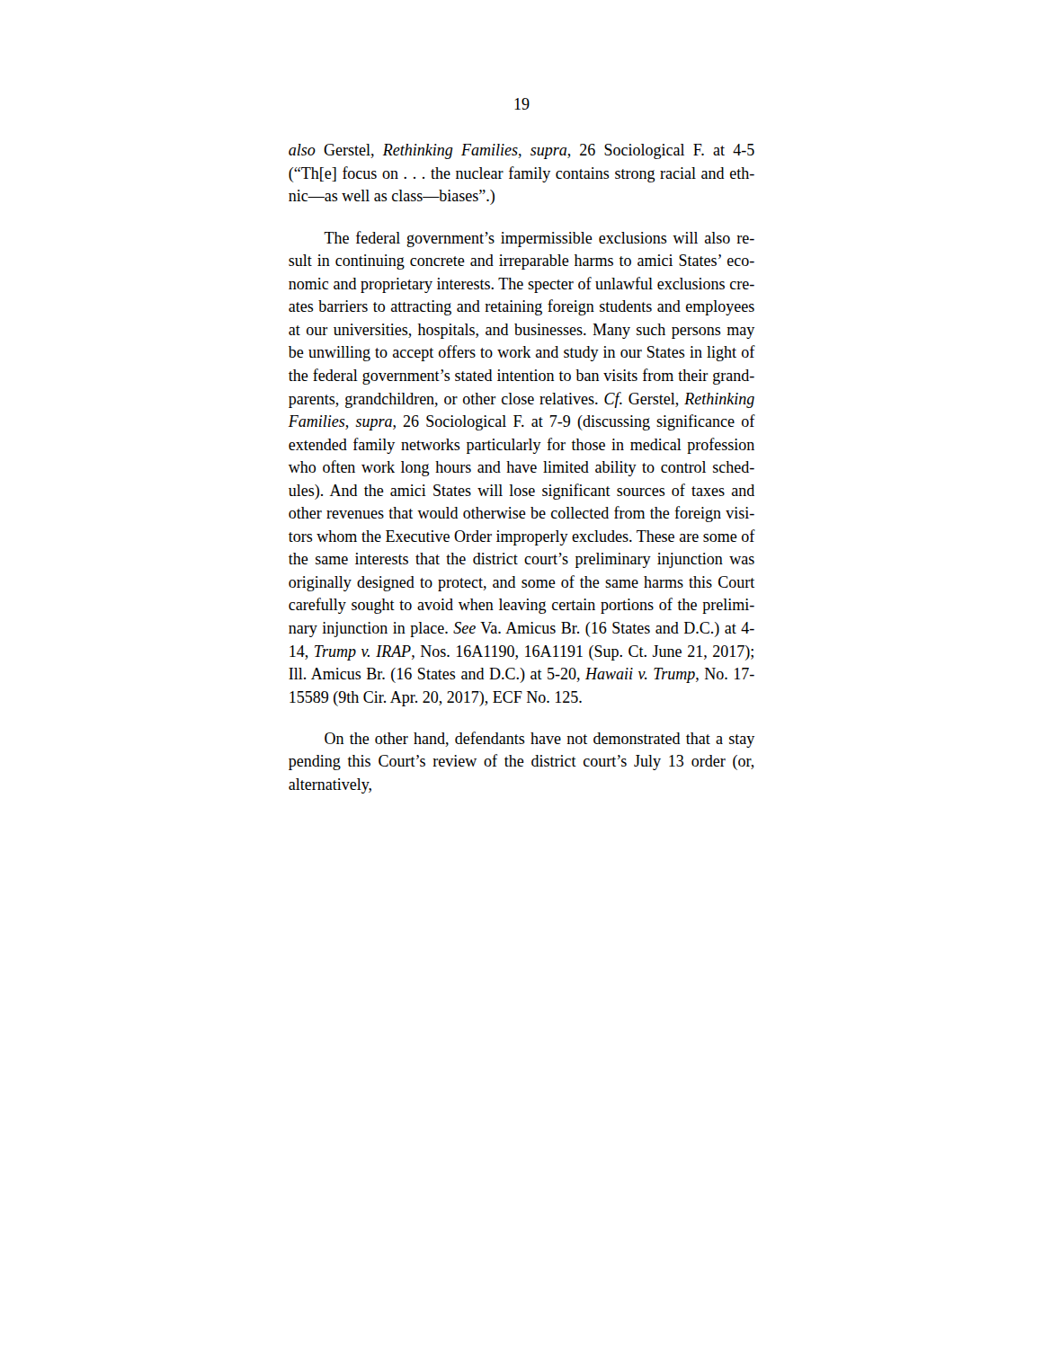19
also Gerstel, Rethinking Families, supra, 26 Sociological F. at 4-5 (“Th[e] focus on . . . the nuclear family contains strong racial and ethnic—as well as class—biases”.)
The federal government’s impermissible exclusions will also result in continuing concrete and irreparable harms to amici States’ economic and proprietary interests. The specter of unlawful exclusions creates barriers to attracting and retaining foreign students and employees at our universities, hospitals, and businesses. Many such persons may be unwilling to accept offers to work and study in our States in light of the federal government’s stated intention to ban visits from their grandparents, grandchildren, or other close relatives. Cf. Gerstel, Rethinking Families, supra, 26 Sociological F. at 7-9 (discussing significance of extended family networks particularly for those in medical profession who often work long hours and have limited ability to control schedules). And the amici States will lose significant sources of taxes and other revenues that would otherwise be collected from the foreign visitors whom the Executive Order improperly excludes. These are some of the same interests that the district court’s preliminary injunction was originally designed to protect, and some of the same harms this Court carefully sought to avoid when leaving certain portions of the preliminary injunction in place. See Va. Amicus Br. (16 States and D.C.) at 4-14, Trump v. IRAP, Nos. 16A1190, 16A1191 (Sup. Ct. June 21, 2017); Ill. Amicus Br. (16 States and D.C.) at 5-20, Hawaii v. Trump, No. 17-15589 (9th Cir. Apr. 20, 2017), ECF No. 125.
On the other hand, defendants have not demonstrated that a stay pending this Court’s review of the district court’s July 13 order (or, alternatively,